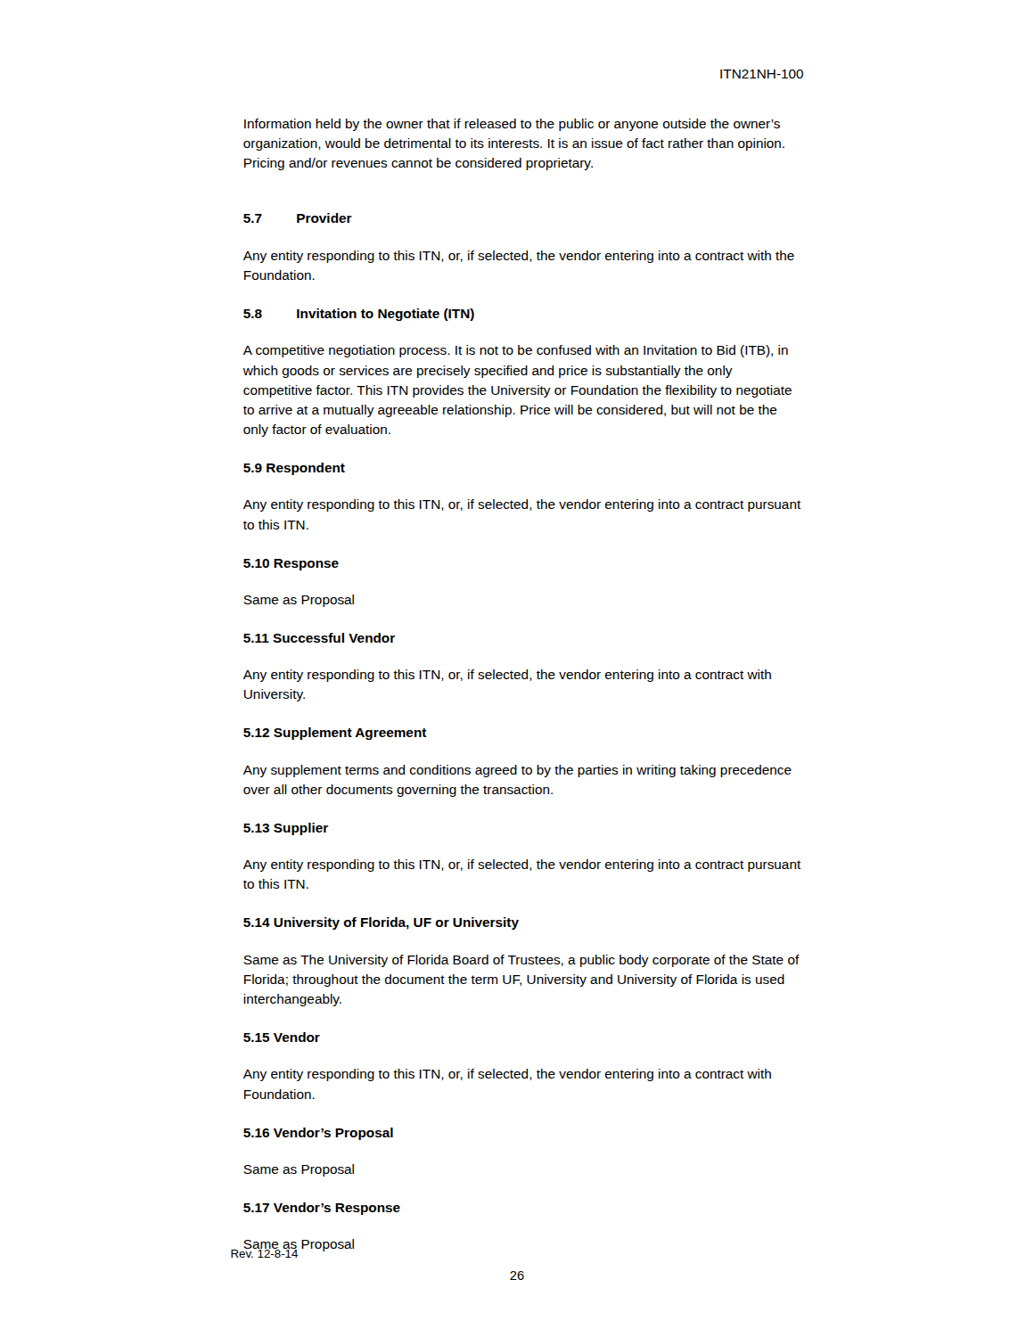ITN21NH-100
Information held by the owner that if released to the public or anyone outside the owner’s organization, would be detrimental to its interests. It is an issue of fact rather than opinion. Pricing and/or revenues cannot be considered proprietary.
5.7 Provider
Any entity responding to this ITN, or, if selected, the vendor entering into a contract with the Foundation.
5.8 Invitation to Negotiate (ITN)
A competitive negotiation process. It is not to be confused with an Invitation to Bid (ITB), in which goods or services are precisely specified and price is substantially the only competitive factor. This ITN provides the University or Foundation the flexibility to negotiate to arrive at a mutually agreeable relationship. Price will be considered, but will not be the only factor of evaluation.
5.9 Respondent
Any entity responding to this ITN, or, if selected, the vendor entering into a contract pursuant to this ITN.
5.10 Response
Same as Proposal
5.11 Successful Vendor
Any entity responding to this ITN, or, if selected, the vendor entering into a contract with University.
5.12 Supplement Agreement
Any supplement terms and conditions agreed to by the parties in writing taking precedence over all other documents governing the transaction.
5.13 Supplier
Any entity responding to this ITN, or, if selected, the vendor entering into a contract pursuant to this ITN.
5.14 University of Florida, UF or University
Same as The University of Florida Board of Trustees, a public body corporate of the State of Florida; throughout the document the term UF, University and University of Florida is used interchangeably.
5.15 Vendor
Any entity responding to this ITN, or, if selected, the vendor entering into a contract with Foundation.
5.16 Vendor’s Proposal
Same as Proposal
5.17 Vendor’s Response
Same as Proposal
Rev. 12-8-14
26